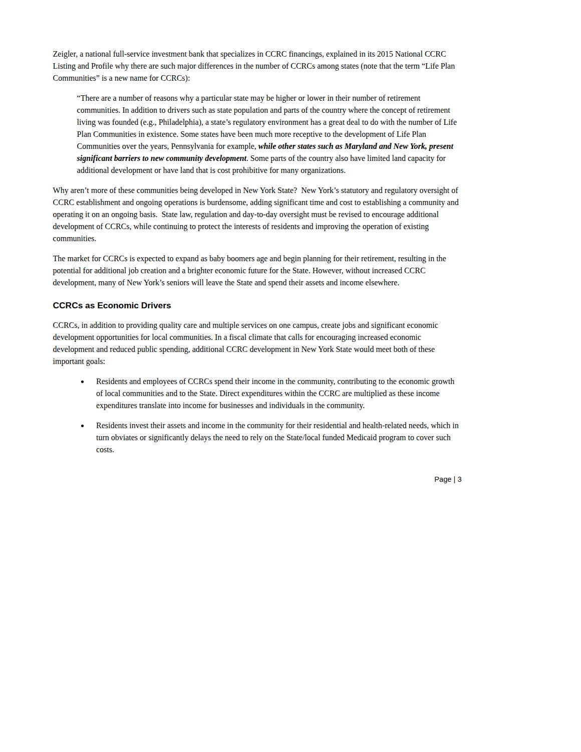Zeigler, a national full-service investment bank that specializes in CCRC financings, explained in its 2015 National CCRC Listing and Profile why there are such major differences in the number of CCRCs among states (note that the term “Life Plan Communities” is a new name for CCRCs):
“There are a number of reasons why a particular state may be higher or lower in their number of retirement communities. In addition to drivers such as state population and parts of the country where the concept of retirement living was founded (e.g., Philadelphia), a state’s regulatory environment has a great deal to do with the number of Life Plan Communities in existence. Some states have been much more receptive to the development of Life Plan Communities over the years, Pennsylvania for example, while other states such as Maryland and New York, present significant barriers to new community development. Some parts of the country also have limited land capacity for additional development or have land that is cost prohibitive for many organizations.
Why aren’t more of these communities being developed in New York State? New York’s statutory and regulatory oversight of CCRC establishment and ongoing operations is burdensome, adding significant time and cost to establishing a community and operating it on an ongoing basis. State law, regulation and day-to-day oversight must be revised to encourage additional development of CCRCs, while continuing to protect the interests of residents and improving the operation of existing communities.
The market for CCRCs is expected to expand as baby boomers age and begin planning for their retirement, resulting in the potential for additional job creation and a brighter economic future for the State. However, without increased CCRC development, many of New York’s seniors will leave the State and spend their assets and income elsewhere.
CCRCs as Economic Drivers
CCRCs, in addition to providing quality care and multiple services on one campus, create jobs and significant economic development opportunities for local communities. In a fiscal climate that calls for encouraging increased economic development and reduced public spending, additional CCRC development in New York State would meet both of these important goals:
Residents and employees of CCRCs spend their income in the community, contributing to the economic growth of local communities and to the State. Direct expenditures within the CCRC are multiplied as these income expenditures translate into income for businesses and individuals in the community.
Residents invest their assets and income in the community for their residential and health-related needs, which in turn obviates or significantly delays the need to rely on the State/local funded Medicaid program to cover such costs.
Page | 3